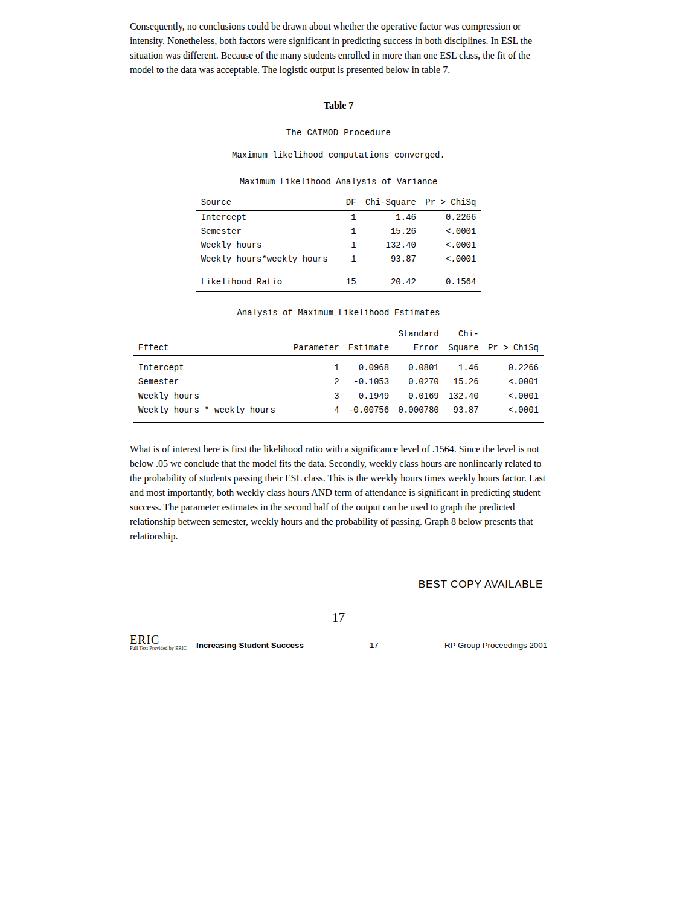Consequently, no conclusions could be drawn about whether the operative factor was compression or intensity. Nonetheless, both factors were significant in predicting success in both disciplines. In ESL the situation was different. Because of the many students enrolled in more than one ESL class, the fit of the model to the data was acceptable. The logistic output is presented below in table 7.
Table 7
The CATMOD Procedure
Maximum likelihood computations converged.
Maximum Likelihood Analysis of Variance
| Source | DF | Chi-Square | Pr > ChiSq |
| --- | --- | --- | --- |
| Intercept | 1 | 1.46 | 0.2266 |
| Semester | 1 | 15.26 | <.0001 |
| Weekly hours | 1 | 132.40 | <.0001 |
| Weekly hours*weekly hours | 1 | 93.87 | <.0001 |
| Likelihood Ratio | 15 | 20.42 | 0.1564 |
Analysis of Maximum Likelihood Estimates
| | | | Standard | Chi- | |
| --- | --- | --- | --- | --- | --- |
| Effect | Parameter | Estimate | Error | Square | Pr > ChiSq |
| Intercept | 1 | 0.0968 | 0.0801 | 1.46 | 0.2266 |
| Semester | 2 | -0.1053 | 0.0270 | 15.26 | <.0001 |
| Weekly hours | 3 | 0.1949 | 0.0169 | 132.40 | <.0001 |
| Weekly hours * weekly hours | 4 | -0.00756 | 0.000780 | 93.87 | <.0001 |
What is of interest here is first the likelihood ratio with a significance level of .1564. Since the level is not below .05 we conclude that the model fits the data. Secondly, weekly class hours are nonlinearly related to the probability of students passing their ESL class. This is the weekly hours times weekly hours factor. Last and most importantly, both weekly class hours AND term of attendance is significant in predicting student success. The parameter estimates in the second half of the output can be used to graph the predicted relationship between semester, weekly hours and the probability of passing. Graph 8 below presents that relationship.
BEST COPY AVAILABLE
17
ERIC
Full Text Provided by ERIC
Increasing Student Success
17
RP Group Proceedings 2001